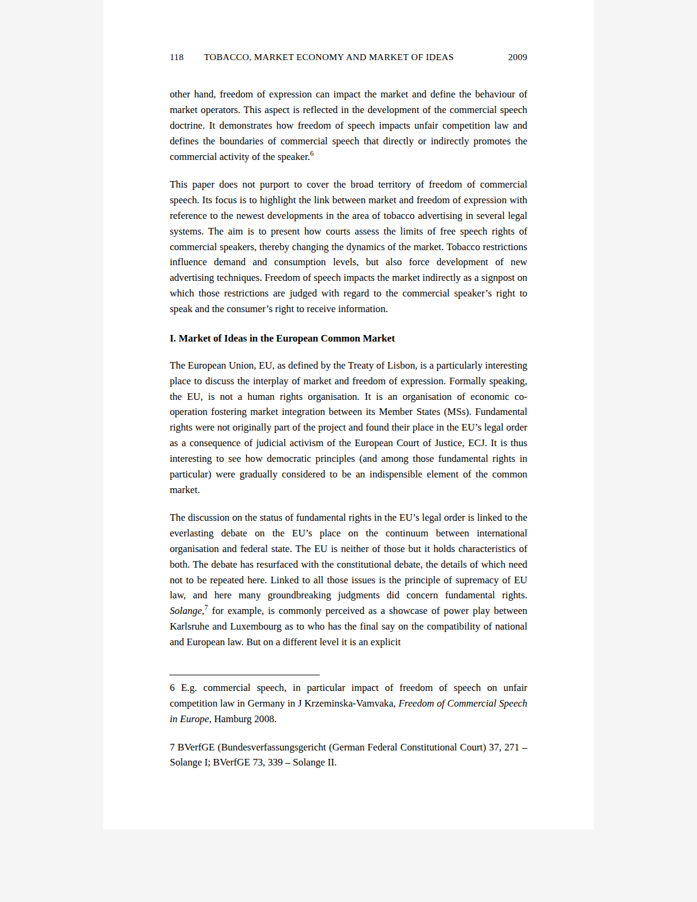118 TOBACCO, MARKET ECONOMY AND MARKET OF IDEAS 2009
other hand, freedom of expression can impact the market and define the behaviour of market operators. This aspect is reflected in the development of the commercial speech doctrine. It demonstrates how freedom of speech impacts unfair competition law and defines the boundaries of commercial speech that directly or indirectly promotes the commercial activity of the speaker.6
This paper does not purport to cover the broad territory of freedom of commercial speech. Its focus is to highlight the link between market and freedom of expression with reference to the newest developments in the area of tobacco advertising in several legal systems. The aim is to present how courts assess the limits of free speech rights of commercial speakers, thereby changing the dynamics of the market. Tobacco restrictions influence demand and consumption levels, but also force development of new advertising techniques. Freedom of speech impacts the market indirectly as a signpost on which those restrictions are judged with regard to the commercial speaker’s right to speak and the consumer’s right to receive information.
I. Market of Ideas in the European Common Market
The European Union, EU, as defined by the Treaty of Lisbon, is a particularly interesting place to discuss the interplay of market and freedom of expression. Formally speaking, the EU, is not a human rights organisation. It is an organisation of economic co-operation fostering market integration between its Member States (MSs). Fundamental rights were not originally part of the project and found their place in the EU’s legal order as a consequence of judicial activism of the European Court of Justice, ECJ. It is thus interesting to see how democratic principles (and among those fundamental rights in particular) were gradually considered to be an indispensible element of the common market.
The discussion on the status of fundamental rights in the EU’s legal order is linked to the everlasting debate on the EU’s place on the continuum between international organisation and federal state. The EU is neither of those but it holds characteristics of both. The debate has resurfaced with the constitutional debate, the details of which need not to be repeated here. Linked to all those issues is the principle of supremacy of EU law, and here many groundbreaking judgments did concern fundamental rights. Solange,7 for example, is commonly perceived as a showcase of power play between Karlsruhe and Luxembourg as to who has the final say on the compatibility of national and European law. But on a different level it is an explicit
6 E.g. commercial speech, in particular impact of freedom of speech on unfair competition law in Germany in J Krzeminska-Vamvaka, Freedom of Commercial Speech in Europe, Hamburg 2008.
7 BVerfGE (Bundesverfassungsgericht (German Federal Constitutional Court) 37, 271 – Solange I; BVerfGE 73, 339 – Solange II.